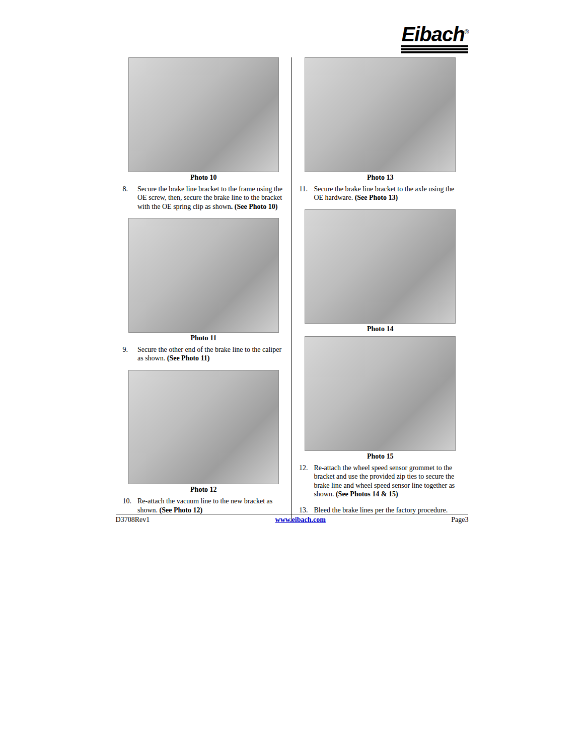Eibach®
Photo 10
8.
Secure the brake line bracket to the frame using the OE screw, then, secure the brake line to the bracket with the OE spring clip as shown. (See Photo 10)
Photo 11
9.
Secure the other end of the brake line to the caliper as shown. (See Photo 11)
Photo 12
10.
Re-attach the vacuum line to the new bracket as shown. (See Photo 12)
Photo 13
11.
Secure the brake line bracket to the axle using the OE hardware. (See Photo 13)
Photo 14
Photo 15
12.
Re-attach the wheel speed sensor grommet to the bracket and use the provided zip ties to secure the brake line and wheel speed sensor line together as shown. (See Photos 14 & 15)
13.
Bleed the brake lines per the factory procedure.
D3708Rev1
www.eibach.com
Page3